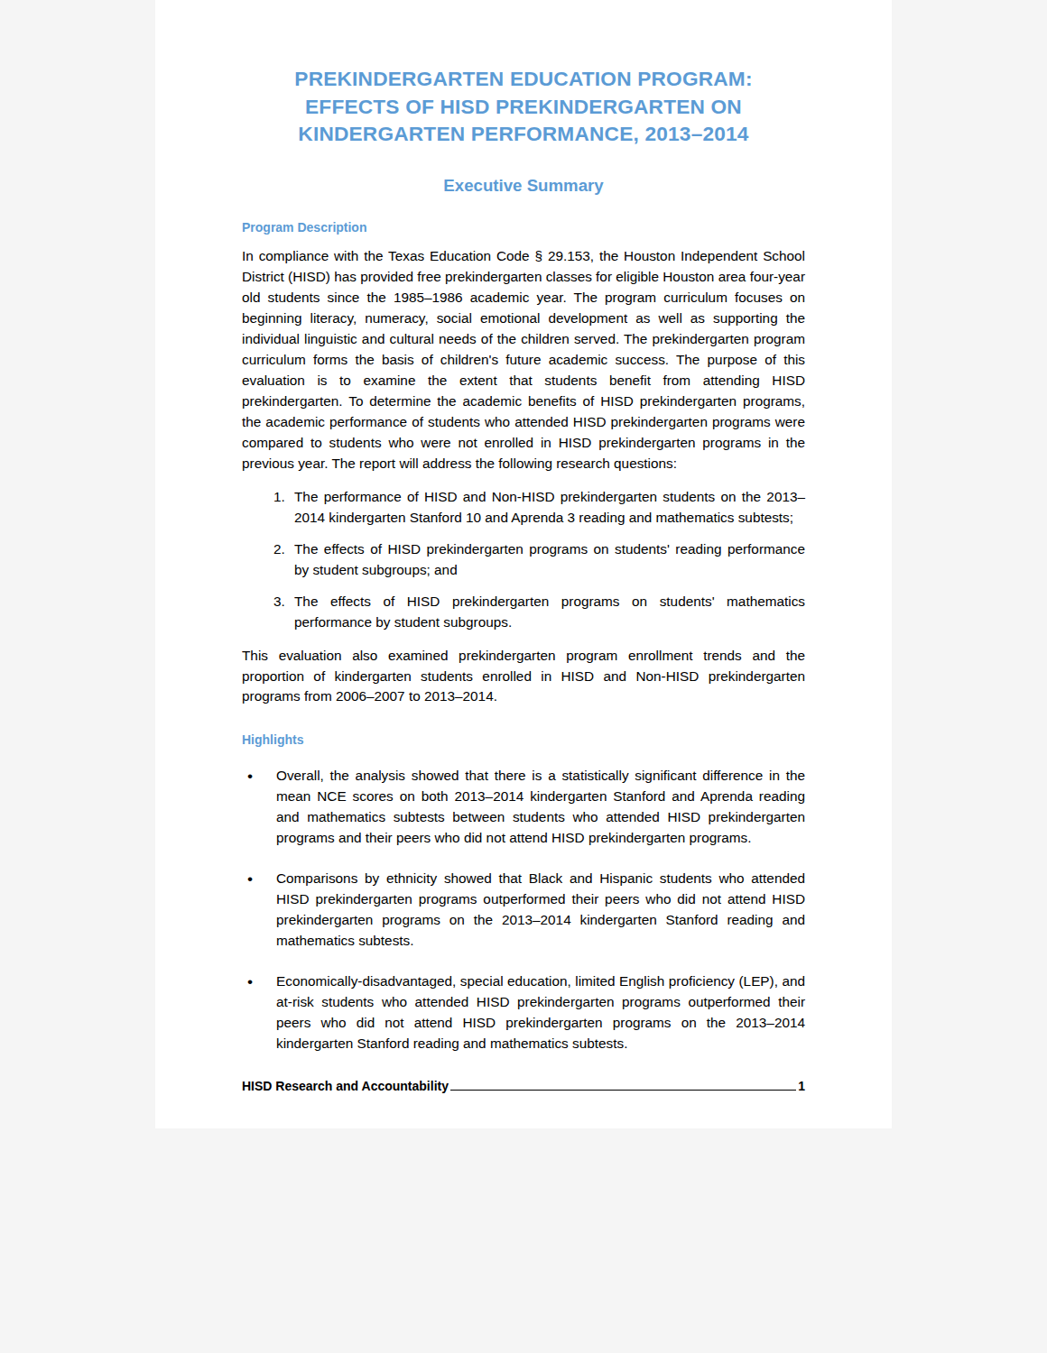PREKINDERGARTEN EDUCATION PROGRAM:
EFFECTS OF HISD PREKINDERGARTEN ON
KINDERGARTEN PERFORMANCE, 2013–2014
Executive Summary
Program Description
In compliance with the Texas Education Code § 29.153, the Houston Independent School District (HISD) has provided free prekindergarten classes for eligible Houston area four-year old students since the 1985–1986 academic year. The program curriculum focuses on beginning literacy, numeracy, social emotional development as well as supporting the individual linguistic and cultural needs of the children served. The prekindergarten program curriculum forms the basis of children's future academic success. The purpose of this evaluation is to examine the extent that students benefit from attending HISD prekindergarten. To determine the academic benefits of HISD prekindergarten programs, the academic performance of students who attended HISD prekindergarten programs were compared to students who were not enrolled in HISD prekindergarten programs in the previous year. The report will address the following research questions:
The performance of HISD and Non-HISD prekindergarten students on the 2013–2014 kindergarten Stanford 10 and Aprenda 3 reading and mathematics subtests;
The effects of HISD prekindergarten programs on students' reading performance by student subgroups; and
The effects of HISD prekindergarten programs on students' mathematics performance by student subgroups.
This evaluation also examined prekindergarten program enrollment trends and the proportion of kindergarten students enrolled in HISD and Non-HISD prekindergarten programs from 2006–2007 to 2013–2014.
Highlights
Overall, the analysis showed that there is a statistically significant difference in the mean NCE scores on both 2013–2014 kindergarten Stanford and Aprenda reading and mathematics subtests between students who attended HISD prekindergarten programs and their peers who did not attend HISD prekindergarten programs.
Comparisons by ethnicity showed that Black and Hispanic students who attended HISD prekindergarten programs outperformed their peers who did not attend HISD prekindergarten programs on the 2013–2014 kindergarten Stanford reading and mathematics subtests.
Economically-disadvantaged, special education, limited English proficiency (LEP), and at-risk students who attended HISD prekindergarten programs outperformed their peers who did not attend HISD prekindergarten programs on the 2013–2014 kindergarten Stanford reading and mathematics subtests.
HISD Research and Accountability 1